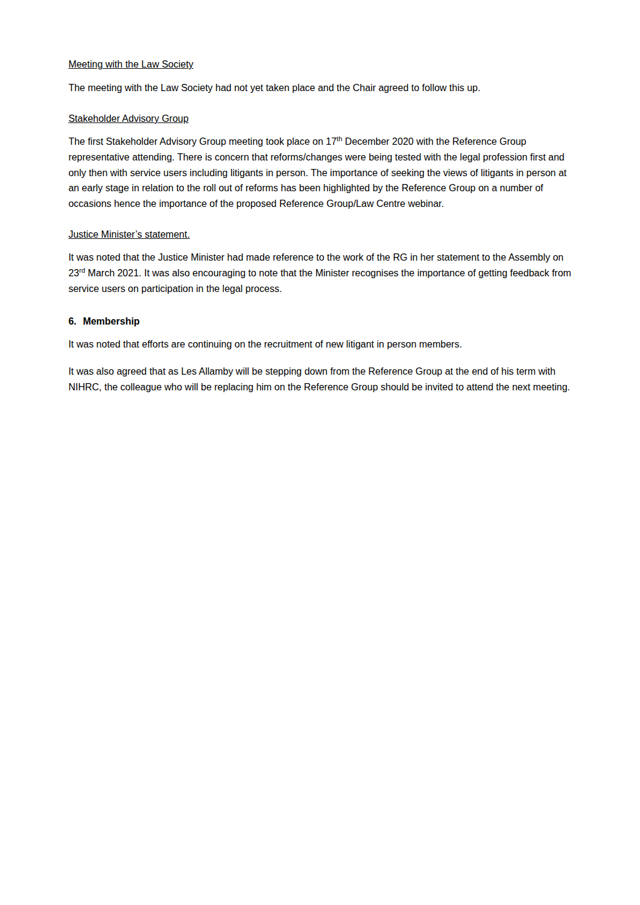Meeting with the Law Society
The meeting with the Law Society had not yet taken place and the Chair agreed to follow this up.
Stakeholder Advisory Group
The first Stakeholder Advisory Group meeting took place on 17th December 2020 with the Reference Group representative attending. There is concern that reforms/changes were being tested with the legal profession first and only then with service users including litigants in person. The importance of seeking the views of litigants in person at an early stage in relation to the roll out of reforms has been highlighted by the Reference Group on a number of occasions hence the importance of the proposed Reference Group/Law Centre webinar.
Justice Minister’s statement.
It was noted that the Justice Minister had made reference to the work of the RG in her statement to the Assembly on 23rd March 2021. It was also encouraging to note that the Minister recognises the importance of getting feedback from service users on participation in the legal process.
6. Membership
It was noted that efforts are continuing on the recruitment of new litigant in person members.
It was also agreed that as Les Allamby will be stepping down from the Reference Group at the end of his term with NIHRC, the colleague who will be replacing him on the Reference Group should be invited to attend the next meeting.